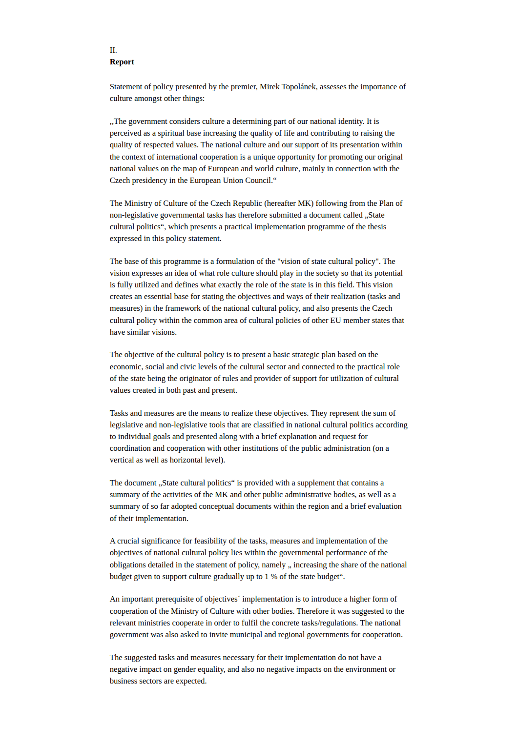II.
Report
Statement of policy presented by the premier, Mirek Topolánek, assesses the importance of culture amongst other things:
,,The government considers culture a determining part of our national identity. It is perceived as a spiritual base increasing the quality of life and contributing to raising the quality of respected values. The national culture and our support of its presentation within the context of international cooperation is a unique opportunity for promoting our original national values on the map of European and world culture, mainly in connection with the Czech presidency in the European Union Council.“
The Ministry of Culture of the Czech Republic (hereafter MK) following from the Plan of non-legislative governmental tasks has therefore submitted a document called „State cultural politics“, which presents a practical implementation programme of the thesis expressed in this policy statement.
The base of this programme is a formulation of the "vision of state cultural policy". The vision expresses an idea of what role culture should play in the society so that its potential is fully utilized and defines what exactly the role of the state is in this field. This vision creates an essential base for stating the objectives and ways of their realization (tasks and measures) in the framework of the national cultural policy, and also presents the Czech cultural policy within the common area of cultural policies of other EU member states that have similar visions.
The objective of the cultural policy is to present a basic strategic plan based on the economic, social and civic levels of the cultural sector and connected to the practical role of the state being the originator of rules and provider of support for utilization of cultural values created in both past and present.
Tasks and measures are the means to realize these objectives. They represent the sum of legislative and non-legislative tools that are classified in national cultural politics according to individual goals and presented along with a brief explanation and request for coordination and cooperation with other institutions of the public administration (on a vertical as well as horizontal level).
The document „State cultural politics“ is provided with a supplement that contains a summary of the activities of the MK and other public administrative bodies, as well as a summary of so far adopted conceptual documents within the region and a brief evaluation of their implementation.
A crucial significance for feasibility of the tasks, measures and implementation of the objectives of national cultural policy lies within the governmental performance of the obligations detailed in the statement of policy, namely „ increasing the share of the national budget given to support culture gradually up to 1 % of the state budget“.
An important prerequisite of objectives´ implementation is to introduce a higher form of cooperation of the Ministry of Culture with other bodies. Therefore it was suggested to the relevant ministries cooperate in order to fulfil the concrete tasks/regulations. The national government was also asked to invite municipal and regional governments for cooperation.
The suggested tasks and measures necessary for their implementation do not have a negative impact on gender equality, and also no negative impacts on the environment or business sectors are expected.